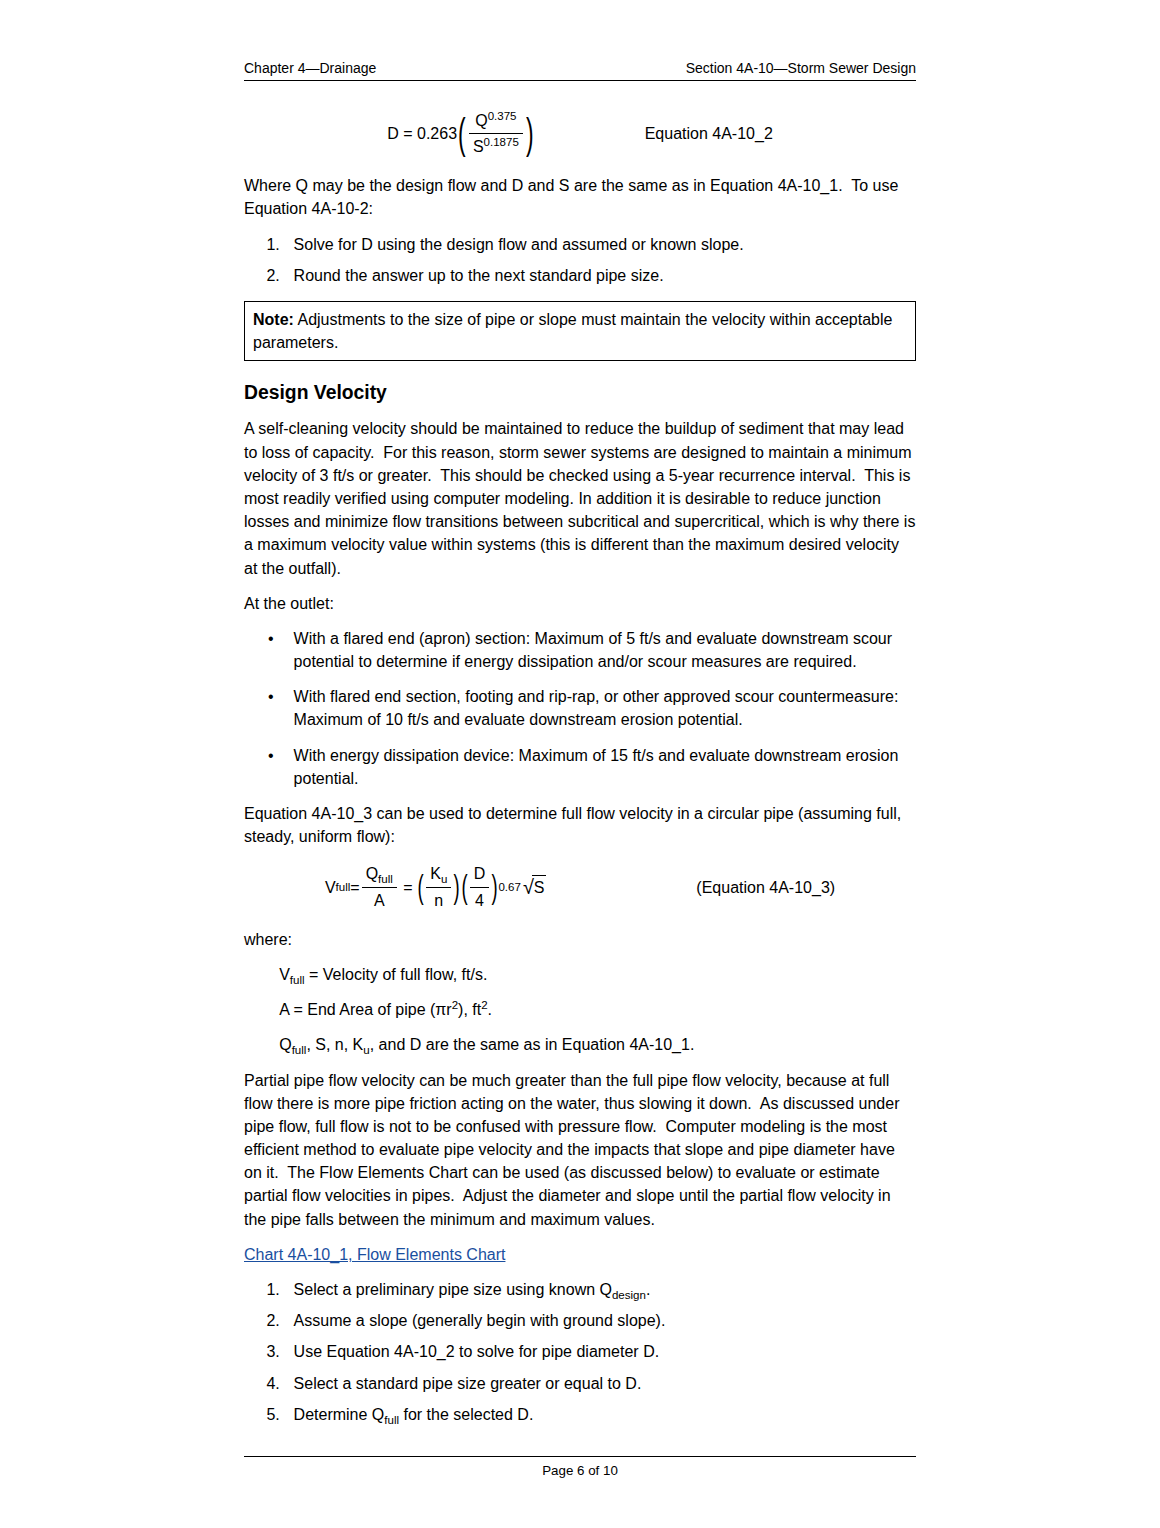Chapter 4—Drainage
Section 4A-10—Storm Sewer Design
D = 0.263 ( Q0.375 S0.1875 )
Equation 4A-10_2
Where Q may be the design flow and D and S are the same as in Equation 4A-10_1. To use Equation 4A-10-2:
Solve for D using the design flow and assumed or known slope.
Round the answer up to the next standard pipe size.
Note: Adjustments to the size of pipe or slope must maintain the velocity within acceptable parameters.
Design Velocity
A self-cleaning velocity should be maintained to reduce the buildup of sediment that may lead to loss of capacity. For this reason, storm sewer systems are designed to maintain a minimum velocity of 3 ft/s or greater. This should be checked using a 5-year recurrence interval. This is most readily verified using computer modeling. In addition it is desirable to reduce junction losses and minimize flow transitions between subcritical and supercritical, which is why there is a maximum velocity value within systems (this is different than the maximum desired velocity at the outfall).
At the outlet:
With a flared end (apron) section: Maximum of 5 ft/s and evaluate downstream scour potential to determine if energy dissipation and/or scour measures are required.
With flared end section, footing and rip-rap, or other approved scour countermeasure: Maximum of 10 ft/s and evaluate downstream erosion potential.
With energy dissipation device: Maximum of 15 ft/s and evaluate downstream erosion potential.
Equation 4A-10_3 can be used to determine full flow velocity in a circular pipe (assuming full, steady, uniform flow):
Vfull = Qfull A = ( Ku n ) ( D 4 )0.67 S
(Equation 4A-10_3)
where:
Vfull = Velocity of full flow, ft/s.
A = End Area of pipe (πr2), ft2.
Qfull, S, n, Ku, and D are the same as in Equation 4A-10_1.
Partial pipe flow velocity can be much greater than the full pipe flow velocity, because at full flow there is more pipe friction acting on the water, thus slowing it down. As discussed under pipe flow, full flow is not to be confused with pressure flow. Computer modeling is the most efficient method to evaluate pipe velocity and the impacts that slope and pipe diameter have on it. The Flow Elements Chart can be used (as discussed below) to evaluate or estimate partial flow velocities in pipes. Adjust the diameter and slope until the partial flow velocity in the pipe falls between the minimum and maximum values.
Chart 4A-10_1, Flow Elements Chart
Select a preliminary pipe size using known Qdesign.
Assume a slope (generally begin with ground slope).
Use Equation 4A-10_2 to solve for pipe diameter D.
Select a standard pipe size greater or equal to D.
Determine Qfull for the selected D.
Page 6 of 10